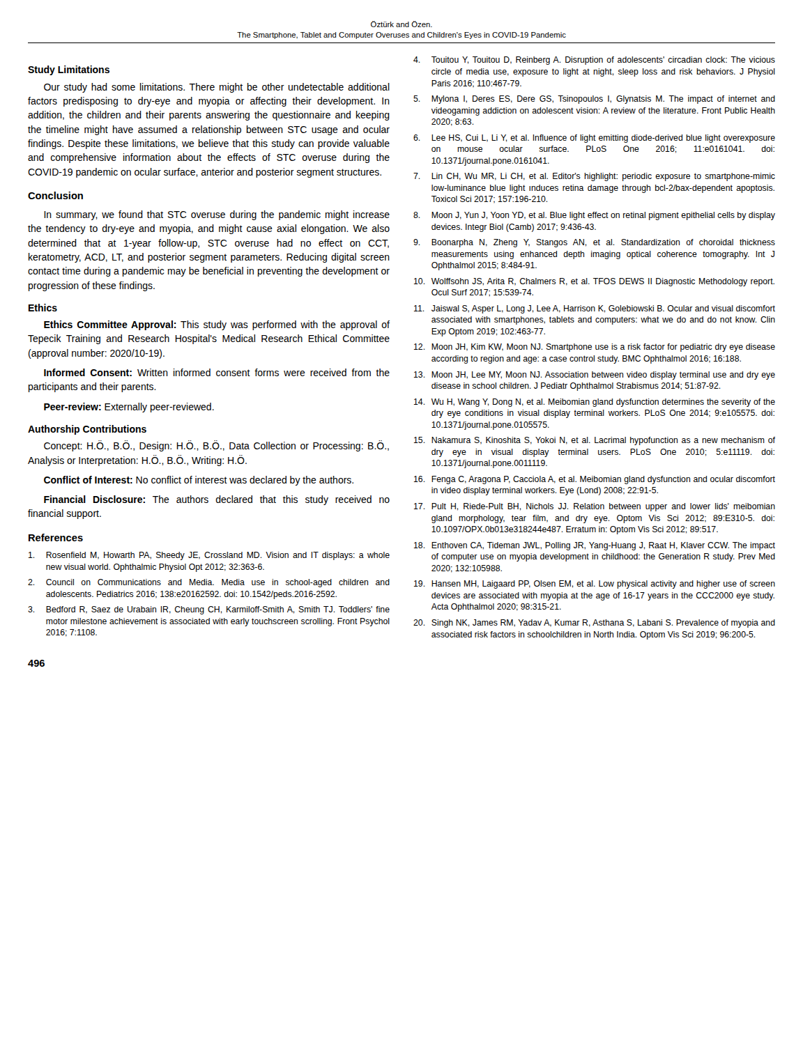Öztürk and Özen.
The Smartphone, Tablet and Computer Overuses and Children's Eyes in COVID-19 Pandemic
Study Limitations
Our study had some limitations. There might be other undetectable additional factors predisposing to dry-eye and myopia or affecting their development. In addition, the children and their parents answering the questionnaire and keeping the timeline might have assumed a relationship between STC usage and ocular findings. Despite these limitations, we believe that this study can provide valuable and comprehensive information about the effects of STC overuse during the COVID-19 pandemic on ocular surface, anterior and posterior segment structures.
Conclusion
In summary, we found that STC overuse during the pandemic might increase the tendency to dry-eye and myopia, and might cause axial elongation. We also determined that at 1-year follow-up, STC overuse had no effect on CCT, keratometry, ACD, LT, and posterior segment parameters. Reducing digital screen contact time during a pandemic may be beneficial in preventing the development or progression of these findings.
Ethics
Ethics Committee Approval: This study was performed with the approval of Tepecik Training and Research Hospital's Medical Research Ethical Committee (approval number: 2020/10-19).
Informed Consent: Written informed consent forms were received from the participants and their parents.
Peer-review: Externally peer-reviewed.
Authorship Contributions
Concept: H.Ö., B.Ö., Design: H.Ö., B.Ö., Data Collection or Processing: B.Ö., Analysis or Interpretation: H.Ö., B.Ö., Writing: H.Ö.
Conflict of Interest: No conflict of interest was declared by the authors.
Financial Disclosure: The authors declared that this study received no financial support.
References
Rosenfield M, Howarth PA, Sheedy JE, Crossland MD. Vision and IT displays: a whole new visual world. Ophthalmic Physiol Opt 2012; 32:363-6.
Council on Communications and Media. Media use in school-aged children and adolescents. Pediatrics 2016; 138:e20162592. doi: 10.1542/peds.2016-2592.
Bedford R, Saez de Urabain IR, Cheung CH, Karmiloff-Smith A, Smith TJ. Toddlers' fine motor milestone achievement is associated with early touchscreen scrolling. Front Psychol 2016; 7:1108.
Touitou Y, Touitou D, Reinberg A. Disruption of adolescents' circadian clock: The vicious circle of media use, exposure to light at night, sleep loss and risk behaviors. J Physiol Paris 2016; 110:467-79.
Mylona I, Deres ES, Dere GS, Tsinopoulos I, Glynatsis M. The impact of internet and videogaming addiction on adolescent vision: A review of the literature. Front Public Health 2020; 8:63.
Lee HS, Cui L, Li Y, et al. Influence of light emitting diode-derived blue light overexposure on mouse ocular surface. PLoS One 2016; 11:e0161041. doi: 10.1371/journal.pone.0161041.
Lin CH, Wu MR, Li CH, et al. Editor's highlight: periodic exposure to smartphone-mimic low-luminance blue light ınduces retina damage through bcl-2/bax-dependent apoptosis. Toxicol Sci 2017; 157:196-210.
Moon J, Yun J, Yoon YD, et al. Blue light effect on retinal pigment epithelial cells by display devices. Integr Biol (Camb) 2017; 9:436-43.
Boonarpha N, Zheng Y, Stangos AN, et al. Standardization of choroidal thickness measurements using enhanced depth imaging optical coherence tomography. Int J Ophthalmol 2015; 8:484-91.
Wolffsohn JS, Arita R, Chalmers R, et al. TFOS DEWS II Diagnostic Methodology report. Ocul Surf 2017; 15:539-74.
Jaiswal S, Asper L, Long J, Lee A, Harrison K, Golebiowski B. Ocular and visual discomfort associated with smartphones, tablets and computers: what we do and do not know. Clin Exp Optom 2019; 102:463-77.
Moon JH, Kim KW, Moon NJ. Smartphone use is a risk factor for pediatric dry eye disease according to region and age: a case control study. BMC Ophthalmol 2016; 16:188.
Moon JH, Lee MY, Moon NJ. Association between video display terminal use and dry eye disease in school children. J Pediatr Ophthalmol Strabismus 2014; 51:87-92.
Wu H, Wang Y, Dong N, et al. Meibomian gland dysfunction determines the severity of the dry eye conditions in visual display terminal workers. PLoS One 2014; 9:e105575. doi: 10.1371/journal.pone.0105575.
Nakamura S, Kinoshita S, Yokoi N, et al. Lacrimal hypofunction as a new mechanism of dry eye in visual display terminal users. PLoS One 2010; 5:e11119. doi: 10.1371/journal.pone.0011119.
Fenga C, Aragona P, Cacciola A, et al. Meibomian gland dysfunction and ocular discomfort in video display terminal workers. Eye (Lond) 2008; 22:91-5.
Pult H, Riede-Pult BH, Nichols JJ. Relation between upper and lower lids' meibomian gland morphology, tear film, and dry eye. Optom Vis Sci 2012; 89:E310-5. doi: 10.1097/OPX.0b013e318244e487. Erratum in: Optom Vis Sci 2012; 89:517.
Enthoven CA, Tideman JWL, Polling JR, Yang-Huang J, Raat H, Klaver CCW. The impact of computer use on myopia development in childhood: the Generation R study. Prev Med 2020; 132:105988.
Hansen MH, Laigaard PP, Olsen EM, et al. Low physical activity and higher use of screen devices are associated with myopia at the age of 16-17 years in the CCC2000 eye study. Acta Ophthalmol 2020; 98:315-21.
Singh NK, James RM, Yadav A, Kumar R, Asthana S, Labani S. Prevalence of myopia and associated risk factors in schoolchildren in North India. Optom Vis Sci 2019; 96:200-5.
496